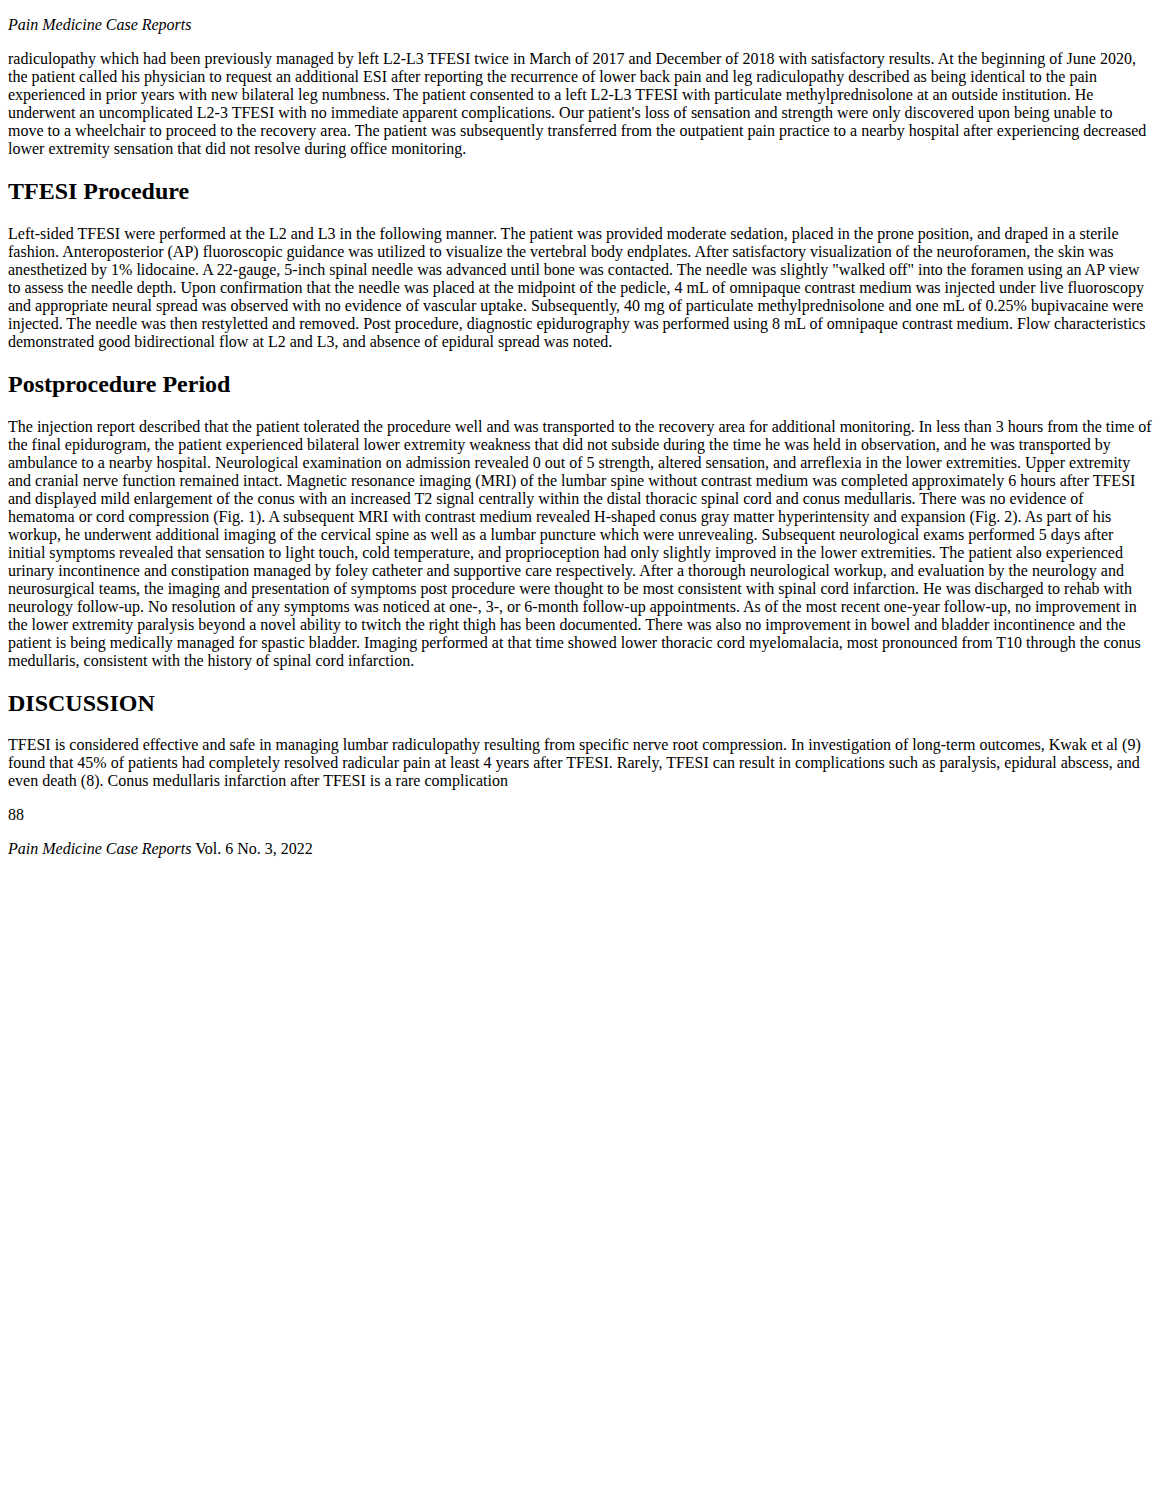Pain Medicine Case Reports
radiculopathy which had been previously managed by left L2-L3 TFESI twice in March of 2017 and December of 2018 with satisfactory results. At the beginning of June 2020, the patient called his physician to request an additional ESI after reporting the recurrence of lower back pain and leg radiculopathy described as being identical to the pain experienced in prior years with new bilateral leg numbness. The patient consented to a left L2-L3 TFESI with particulate methylprednisolone at an outside institution. He underwent an uncomplicated L2-3 TFESI with no immediate apparent complications. Our patient's loss of sensation and strength were only discovered upon being unable to move to a wheelchair to proceed to the recovery area. The patient was subsequently transferred from the outpatient pain practice to a nearby hospital after experiencing decreased lower extremity sensation that did not resolve during office monitoring.
TFESI Procedure
Left-sided TFESI were performed at the L2 and L3 in the following manner. The patient was provided moderate sedation, placed in the prone position, and draped in a sterile fashion. Anteroposterior (AP) fluoroscopic guidance was utilized to visualize the vertebral body endplates. After satisfactory visualization of the neuroforamen, the skin was anesthetized by 1% lidocaine. A 22-gauge, 5-inch spinal needle was advanced until bone was contacted. The needle was slightly "walked off" into the foramen using an AP view to assess the needle depth. Upon confirmation that the needle was placed at the midpoint of the pedicle, 4 mL of omnipaque contrast medium was injected under live fluoroscopy and appropriate neural spread was observed with no evidence of vascular uptake. Subsequently, 40 mg of particulate methylprednisolone and one mL of 0.25% bupivacaine were injected. The needle was then restyletted and removed. Post procedure, diagnostic epidurography was performed using 8 mL of omnipaque contrast medium. Flow characteristics demonstrated good bidirectional flow at L2 and L3, and absence of epidural spread was noted.
Postprocedure Period
The injection report described that the patient tolerated the procedure well and was transported to the recovery area for additional monitoring. In less than 3 hours from the time of the final epidurogram, the patient experienced bilateral lower extremity weakness that did not subside during the time he was held in observation, and he was transported by ambulance to a nearby hospital. Neurological examination on admission revealed 0 out of 5 strength, altered sensation, and arreflexia in the lower extremities. Upper extremity and cranial nerve function remained intact. Magnetic resonance imaging (MRI) of the lumbar spine without contrast medium was completed approximately 6 hours after TFESI and displayed mild enlargement of the conus with an increased T2 signal centrally within the distal thoracic spinal cord and conus medullaris. There was no evidence of hematoma or cord compression (Fig. 1). A subsequent MRI with contrast medium revealed H-shaped conus gray matter hyperintensity and expansion (Fig. 2). As part of his workup, he underwent additional imaging of the cervical spine as well as a lumbar puncture which were unrevealing. Subsequent neurological exams performed 5 days after initial symptoms revealed that sensation to light touch, cold temperature, and proprioception had only slightly improved in the lower extremities. The patient also experienced urinary incontinence and constipation managed by foley catheter and supportive care respectively. After a thorough neurological workup, and evaluation by the neurology and neurosurgical teams, the imaging and presentation of symptoms post procedure were thought to be most consistent with spinal cord infarction. He was discharged to rehab with neurology follow-up. No resolution of any symptoms was noticed at one-, 3-, or 6-month follow-up appointments. As of the most recent one-year follow-up, no improvement in the lower extremity paralysis beyond a novel ability to twitch the right thigh has been documented. There was also no improvement in bowel and bladder incontinence and the patient is being medically managed for spastic bladder. Imaging performed at that time showed lower thoracic cord myelomalacia, most pronounced from T10 through the conus medullaris, consistent with the history of spinal cord infarction.
DISCUSSION
TFESI is considered effective and safe in managing lumbar radiculopathy resulting from specific nerve root compression. In investigation of long-term outcomes, Kwak et al (9) found that 45% of patients had completely resolved radicular pain at least 4 years after TFESI. Rarely, TFESI can result in complications such as paralysis, epidural abscess, and even death (8). Conus medullaris infarction after TFESI is a rare complication
88
Pain Medicine Case Reports Vol. 6 No. 3, 2022